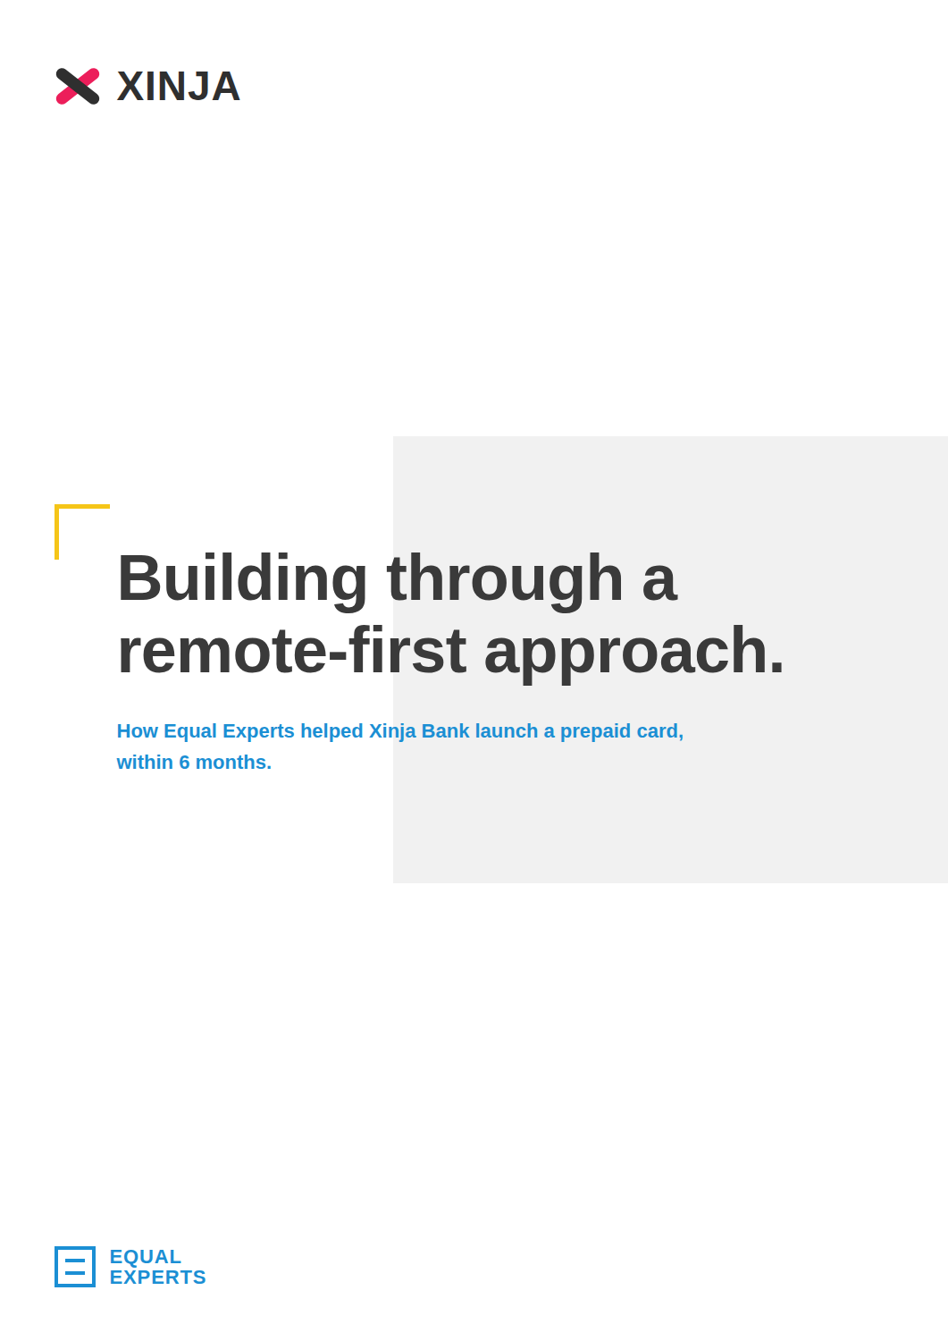XINJA
Building through a remote-first approach.
How Equal Experts helped Xinja Bank launch a prepaid card, within 6 months.
Equal
Experts